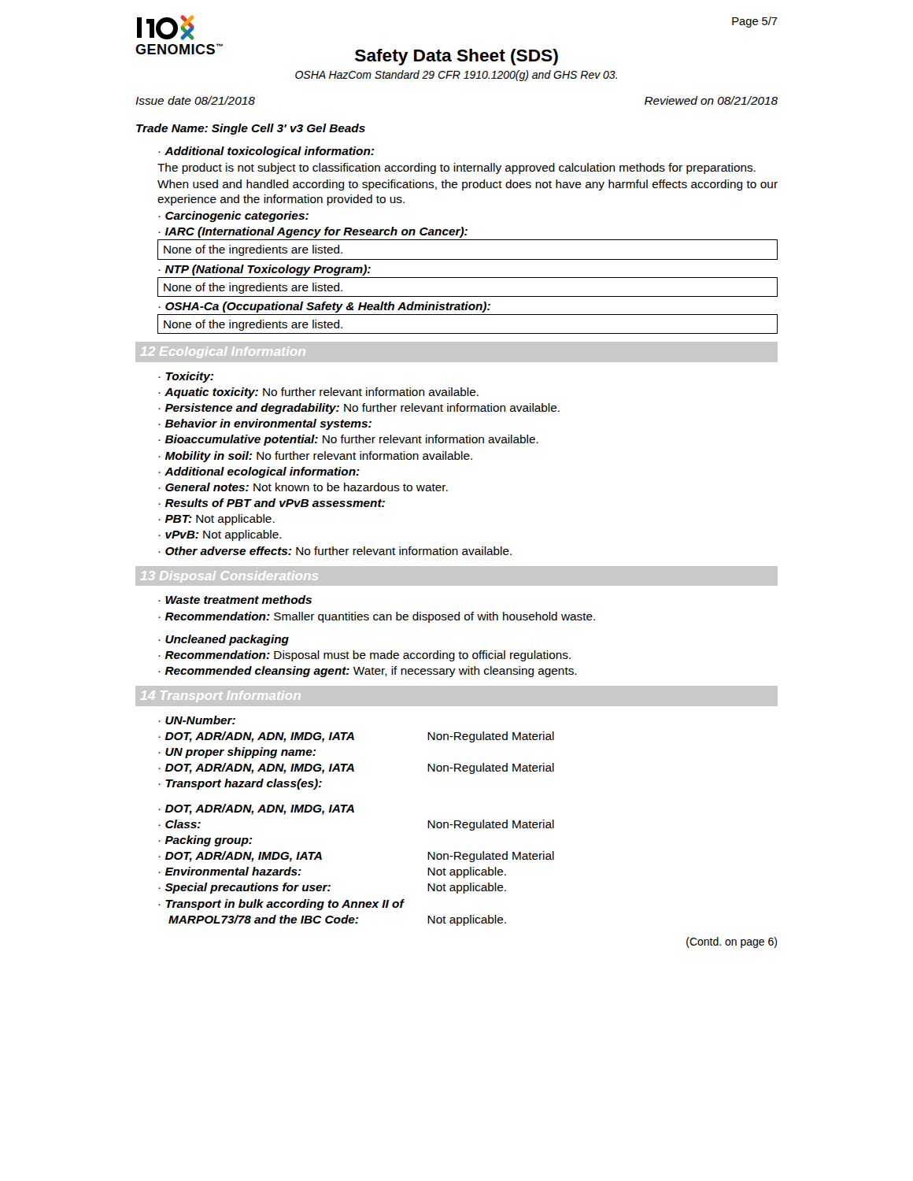GENOMICS™
Page 5/7
Safety Data Sheet (SDS)
OSHA HazCom Standard 29 CFR 1910.1200(g) and GHS Rev 03.
Issue date 08/21/2018 Reviewed on 08/21/2018
Trade Name: Single Cell 3' v3 Gel Beads
· Additional toxicological information:
The product is not subject to classification according to internally approved calculation methods for preparations.
When used and handled according to specifications, the product does not have any harmful effects according to our experience and the information provided to us.
· Carcinogenic categories:
· IARC (International Agency for Research on Cancer):
| None of the ingredients are listed. |
· NTP (National Toxicology Program):
| None of the ingredients are listed. |
· OSHA-Ca (Occupational Safety & Health Administration):
| None of the ingredients are listed. |
12 Ecological Information
· Toxicity:
· Aquatic toxicity: No further relevant information available.
· Persistence and degradability: No further relevant information available.
· Behavior in environmental systems:
· Bioaccumulative potential: No further relevant information available.
· Mobility in soil: No further relevant information available.
· Additional ecological information:
· General notes: Not known to be hazardous to water.
· Results of PBT and vPvB assessment:
· PBT: Not applicable.
· vPvB: Not applicable.
· Other adverse effects: No further relevant information available.
13 Disposal Considerations
· Waste treatment methods
· Recommendation: Smaller quantities can be disposed of with household waste.
· Uncleaned packaging
· Recommendation: Disposal must be made according to official regulations.
· Recommended cleansing agent: Water, if necessary with cleansing agents.
14 Transport Information
| · UN-Number: | |
| · DOT, ADR/ADN, ADN, IMDG, IATA | Non-Regulated Material |
| · UN proper shipping name: | |
| · DOT, ADR/ADN, ADN, IMDG, IATA | Non-Regulated Material |
| · Transport hazard class(es): | |
| · DOT, ADR/ADN, ADN, IMDG, IATA | |
| · Class: | Non-Regulated Material |
| · Packing group: | |
| · DOT, ADR/ADN, IMDG, IATA | Non-Regulated Material |
| · Environmental hazards: | Not applicable. |
| · Special precautions for user: | Not applicable. |
| · Transport in bulk according to Annex II of | |
| MARPOL73/78 and the IBC Code: | Not applicable. |
(Contd. on page 6)